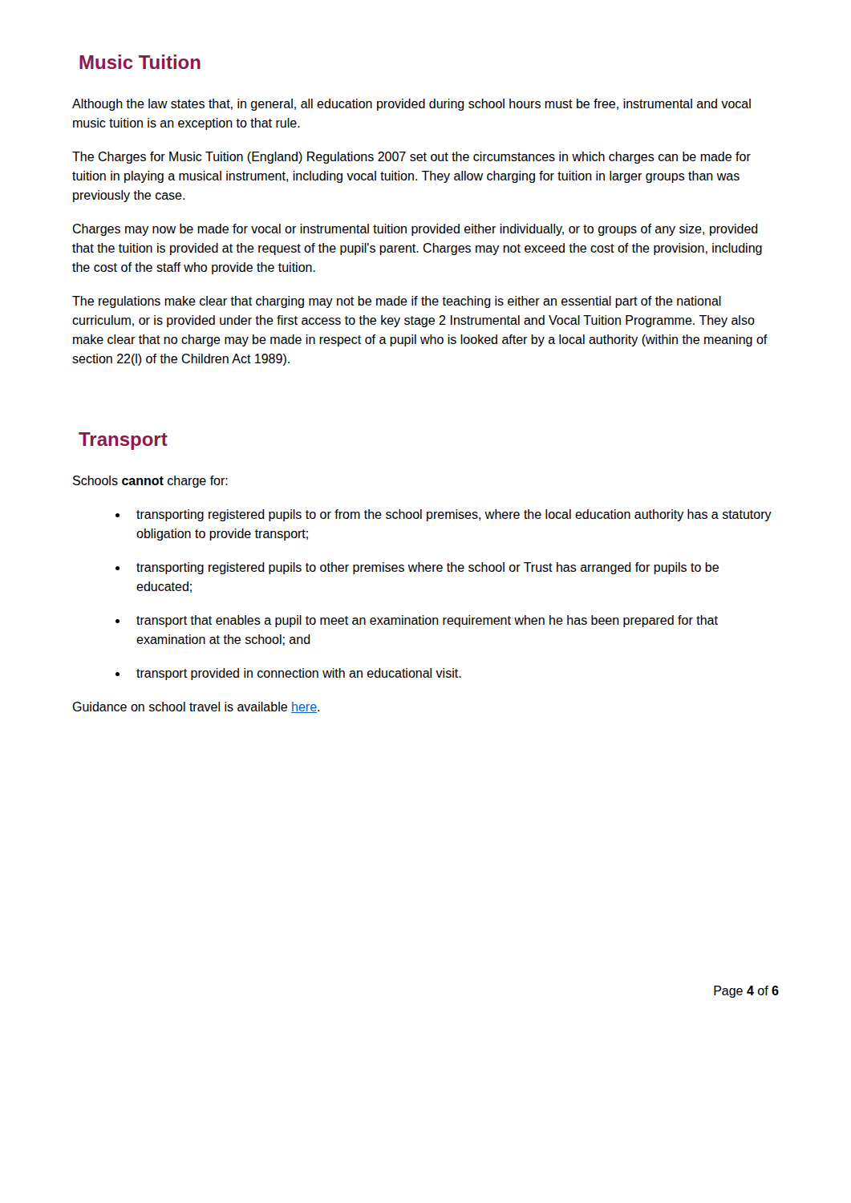Music Tuition
Although the law states that, in general, all education provided during school hours must be free, instrumental and vocal music tuition is an exception to that rule.
The Charges for Music Tuition (England) Regulations 2007 set out the circumstances in which charges can be made for tuition in playing a musical instrument, including vocal tuition. They allow charging for tuition in larger groups than was previously the case.
Charges may now be made for vocal or instrumental tuition provided either individually, or to groups of any size, provided that the tuition is provided at the request of the pupil's parent. Charges may not exceed the cost of the provision, including the cost of the staff who provide the tuition.
The regulations make clear that charging may not be made if the teaching is either an essential part of the national curriculum, or is provided under the first access to the key stage 2 Instrumental and Vocal Tuition Programme. They also make clear that no charge may be made in respect of a pupil who is looked after by a local authority (within the meaning of section 22(l) of the Children Act 1989).
Transport
Schools cannot charge for:
transporting registered pupils to or from the school premises, where the local education authority has a statutory obligation to provide transport;
transporting registered pupils to other premises where the school or Trust has arranged for pupils to be educated;
transport that enables a pupil to meet an examination requirement when he has been prepared for that examination at the school; and
transport provided in connection with an educational visit.
Guidance on school travel is available here.
Page 4 of 6